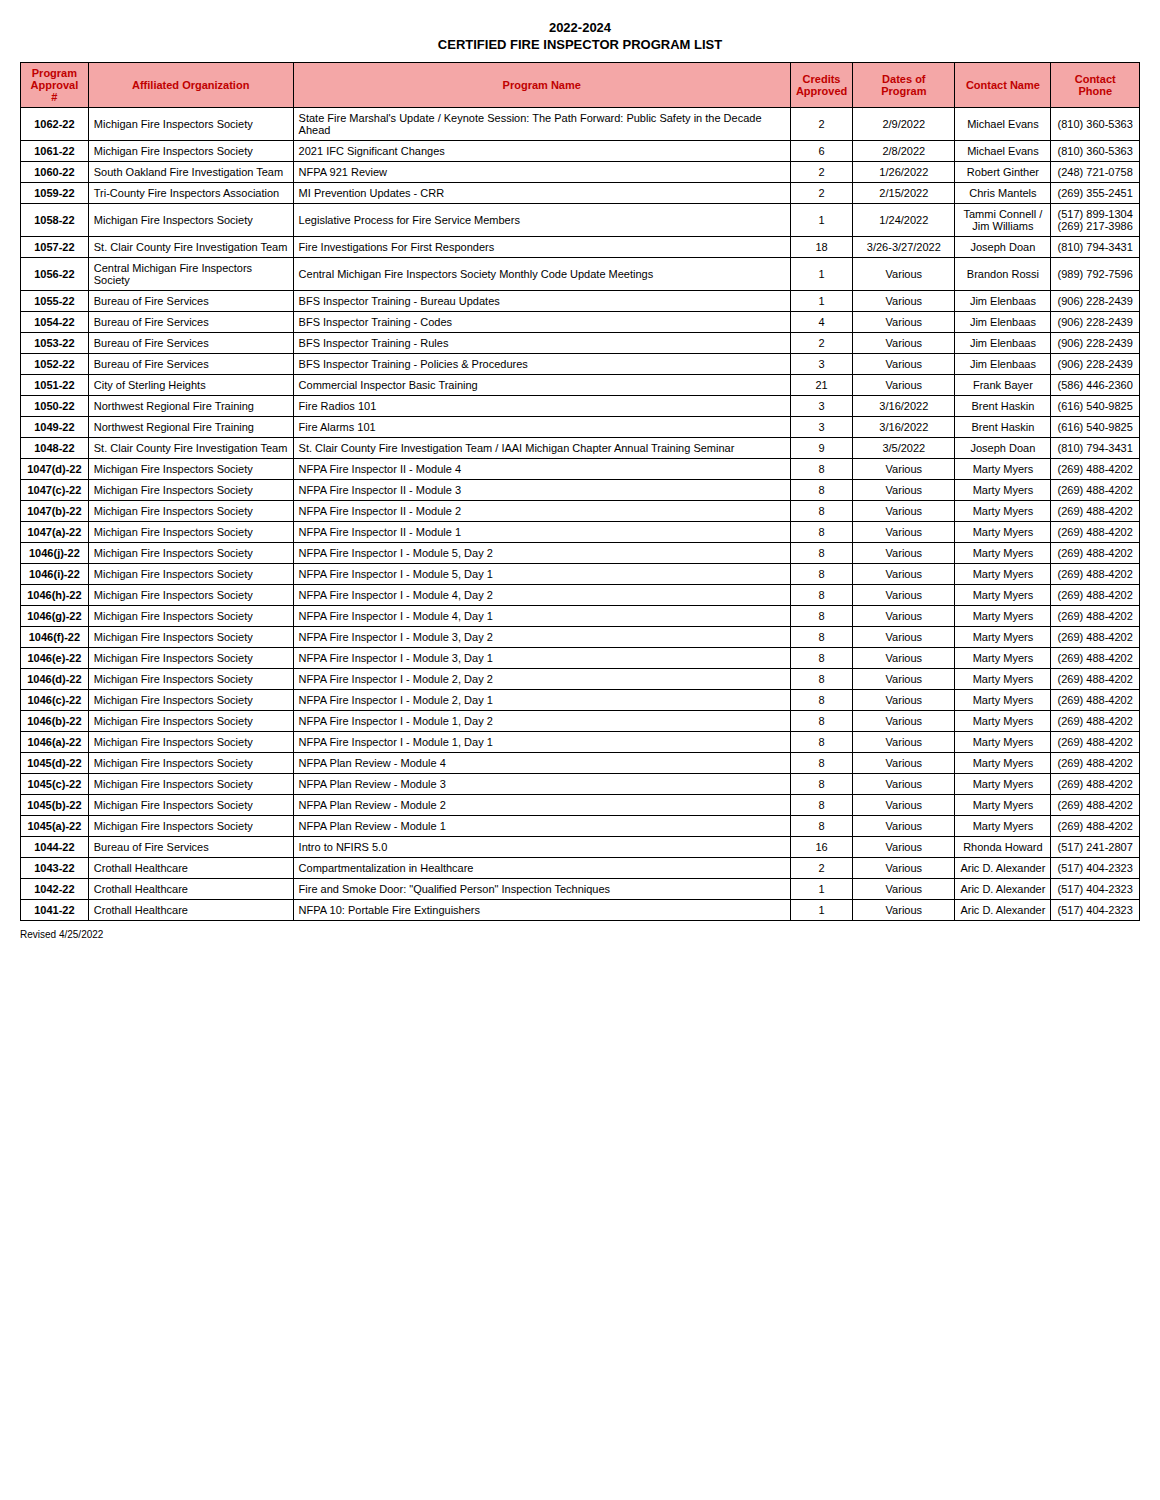2022-2024
CERTIFIED FIRE INSPECTOR PROGRAM LIST
| Program Approval # | Affiliated Organization | Program Name | Credits Approved | Dates of Program | Contact Name | Contact Phone |
| --- | --- | --- | --- | --- | --- | --- |
| 1062-22 | Michigan Fire Inspectors Society | State Fire Marshal's Update / Keynote Session: The Path Forward: Public Safety in the Decade Ahead | 2 | 2/9/2022 | Michael Evans | (810) 360-5363 |
| 1061-22 | Michigan Fire Inspectors Society | 2021 IFC Significant Changes | 6 | 2/8/2022 | Michael Evans | (810) 360-5363 |
| 1060-22 | South Oakland Fire Investigation Team | NFPA 921 Review | 2 | 1/26/2022 | Robert Ginther | (248) 721-0758 |
| 1059-22 | Tri-County Fire Inspectors Association | MI Prevention Updates - CRR | 2 | 2/15/2022 | Chris Mantels | (269) 355-2451 |
| 1058-22 | Michigan Fire Inspectors Society | Legislative Process for Fire Service Members | 1 | 1/24/2022 | Tammi Connell / Jim Williams | (517) 899-1304 (269) 217-3986 |
| 1057-22 | St. Clair County Fire Investigation Team | Fire Investigations For First Responders | 18 | 3/26-3/27/2022 | Joseph Doan | (810) 794-3431 |
| 1056-22 | Central Michigan Fire Inspectors Society | Central Michigan Fire Inspectors Society Monthly Code Update Meetings | 1 | Various | Brandon Rossi | (989) 792-7596 |
| 1055-22 | Bureau of Fire Services | BFS Inspector Training - Bureau Updates | 1 | Various | Jim Elenbaas | (906) 228-2439 |
| 1054-22 | Bureau of Fire Services | BFS Inspector Training - Codes | 4 | Various | Jim Elenbaas | (906) 228-2439 |
| 1053-22 | Bureau of Fire Services | BFS Inspector Training - Rules | 2 | Various | Jim Elenbaas | (906) 228-2439 |
| 1052-22 | Bureau of Fire Services | BFS Inspector Training - Policies & Procedures | 3 | Various | Jim Elenbaas | (906) 228-2439 |
| 1051-22 | City of Sterling Heights | Commercial Inspector Basic Training | 21 | Various | Frank Bayer | (586) 446-2360 |
| 1050-22 | Northwest Regional Fire Training | Fire Radios 101 | 3 | 3/16/2022 | Brent Haskin | (616) 540-9825 |
| 1049-22 | Northwest Regional Fire Training | Fire Alarms 101 | 3 | 3/16/2022 | Brent Haskin | (616) 540-9825 |
| 1048-22 | St. Clair County Fire Investigation Team | St. Clair County Fire Investigation Team / IAAI Michigan Chapter Annual Training Seminar | 9 | 3/5/2022 | Joseph Doan | (810) 794-3431 |
| 1047(d)-22 | Michigan Fire Inspectors Society | NFPA Fire Inspector II - Module 4 | 8 | Various | Marty Myers | (269) 488-4202 |
| 1047(c)-22 | Michigan Fire Inspectors Society | NFPA Fire Inspector II - Module 3 | 8 | Various | Marty Myers | (269) 488-4202 |
| 1047(b)-22 | Michigan Fire Inspectors Society | NFPA Fire Inspector II - Module 2 | 8 | Various | Marty Myers | (269) 488-4202 |
| 1047(a)-22 | Michigan Fire Inspectors Society | NFPA Fire Inspector II - Module 1 | 8 | Various | Marty Myers | (269) 488-4202 |
| 1046(j)-22 | Michigan Fire Inspectors Society | NFPA Fire Inspector I - Module 5, Day 2 | 8 | Various | Marty Myers | (269) 488-4202 |
| 1046(i)-22 | Michigan Fire Inspectors Society | NFPA Fire Inspector I - Module 5, Day 1 | 8 | Various | Marty Myers | (269) 488-4202 |
| 1046(h)-22 | Michigan Fire Inspectors Society | NFPA Fire Inspector I - Module 4, Day 2 | 8 | Various | Marty Myers | (269) 488-4202 |
| 1046(g)-22 | Michigan Fire Inspectors Society | NFPA Fire Inspector I - Module 4, Day 1 | 8 | Various | Marty Myers | (269) 488-4202 |
| 1046(f)-22 | Michigan Fire Inspectors Society | NFPA Fire Inspector I - Module 3, Day 2 | 8 | Various | Marty Myers | (269) 488-4202 |
| 1046(e)-22 | Michigan Fire Inspectors Society | NFPA Fire Inspector I - Module 3, Day 1 | 8 | Various | Marty Myers | (269) 488-4202 |
| 1046(d)-22 | Michigan Fire Inspectors Society | NFPA Fire Inspector I - Module 2, Day 2 | 8 | Various | Marty Myers | (269) 488-4202 |
| 1046(c)-22 | Michigan Fire Inspectors Society | NFPA Fire Inspector I - Module 2, Day 1 | 8 | Various | Marty Myers | (269) 488-4202 |
| 1046(b)-22 | Michigan Fire Inspectors Society | NFPA Fire Inspector I - Module 1, Day 2 | 8 | Various | Marty Myers | (269) 488-4202 |
| 1046(a)-22 | Michigan Fire Inspectors Society | NFPA Fire Inspector I - Module 1, Day 1 | 8 | Various | Marty Myers | (269) 488-4202 |
| 1045(d)-22 | Michigan Fire Inspectors Society | NFPA Plan Review - Module 4 | 8 | Various | Marty Myers | (269) 488-4202 |
| 1045(c)-22 | Michigan Fire Inspectors Society | NFPA Plan Review - Module 3 | 8 | Various | Marty Myers | (269) 488-4202 |
| 1045(b)-22 | Michigan Fire Inspectors Society | NFPA Plan Review - Module 2 | 8 | Various | Marty Myers | (269) 488-4202 |
| 1045(a)-22 | Michigan Fire Inspectors Society | NFPA Plan Review - Module 1 | 8 | Various | Marty Myers | (269) 488-4202 |
| 1044-22 | Bureau of Fire Services | Intro to NFIRS 5.0 | 16 | Various | Rhonda Howard | (517) 241-2807 |
| 1043-22 | Crothall Healthcare | Compartmentalization in Healthcare | 2 | Various | Aric D. Alexander | (517) 404-2323 |
| 1042-22 | Crothall Healthcare | Fire and Smoke Door: "Qualified Person" Inspection Techniques | 1 | Various | Aric D. Alexander | (517) 404-2323 |
| 1041-22 | Crothall Healthcare | NFPA 10: Portable Fire Extinguishers | 1 | Various | Aric D. Alexander | (517) 404-2323 |
Revised 4/25/2022